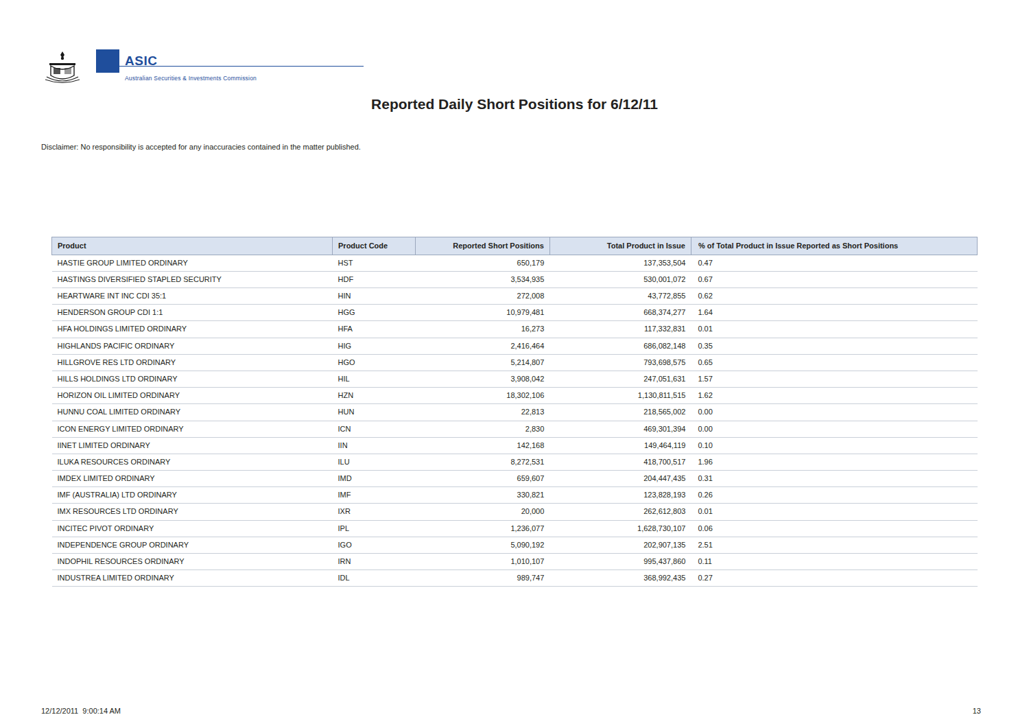ASIC
Australian Securities & Investments Commission
Reported Daily Short Positions for 6/12/11
Disclaimer: No responsibility is accepted for any inaccuracies contained in the matter published.
| Product | Product Code | Reported Short Positions | Total Product in Issue | % of Total Product in Issue Reported as Short Positions |
| --- | --- | --- | --- | --- |
| HASTIE GROUP LIMITED ORDINARY | HST | 650,179 | 137,353,504 | 0.47 |
| HASTINGS DIVERSIFIED STAPLED SECURITY | HDF | 3,534,935 | 530,001,072 | 0.67 |
| HEARTWARE INT INC CDI 35:1 | HIN | 272,008 | 43,772,855 | 0.62 |
| HENDERSON GROUP CDI 1:1 | HGG | 10,979,481 | 668,374,277 | 1.64 |
| HFA HOLDINGS LIMITED ORDINARY | HFA | 16,273 | 117,332,831 | 0.01 |
| HIGHLANDS PACIFIC ORDINARY | HIG | 2,416,464 | 686,082,148 | 0.35 |
| HILLGROVE RES LTD ORDINARY | HGO | 5,214,807 | 793,698,575 | 0.65 |
| HILLS HOLDINGS LTD ORDINARY | HIL | 3,908,042 | 247,051,631 | 1.57 |
| HORIZON OIL LIMITED ORDINARY | HZN | 18,302,106 | 1,130,811,515 | 1.62 |
| HUNNU COAL LIMITED ORDINARY | HUN | 22,813 | 218,565,002 | 0.00 |
| ICON ENERGY LIMITED ORDINARY | ICN | 2,830 | 469,301,394 | 0.00 |
| IINET LIMITED ORDINARY | IIN | 142,168 | 149,464,119 | 0.10 |
| ILUKA RESOURCES ORDINARY | ILU | 8,272,531 | 418,700,517 | 1.96 |
| IMDEX LIMITED ORDINARY | IMD | 659,607 | 204,447,435 | 0.31 |
| IMF (AUSTRALIA) LTD ORDINARY | IMF | 330,821 | 123,828,193 | 0.26 |
| IMX RESOURCES LTD ORDINARY | IXR | 20,000 | 262,612,803 | 0.01 |
| INCITEC PIVOT ORDINARY | IPL | 1,236,077 | 1,628,730,107 | 0.06 |
| INDEPENDENCE GROUP ORDINARY | IGO | 5,090,192 | 202,907,135 | 2.51 |
| INDOPHIL RESOURCES ORDINARY | IRN | 1,010,107 | 995,437,860 | 0.11 |
| INDUSTREA LIMITED ORDINARY | IDL | 989,747 | 368,992,435 | 0.27 |
12/12/2011 9:00:14 AM
13